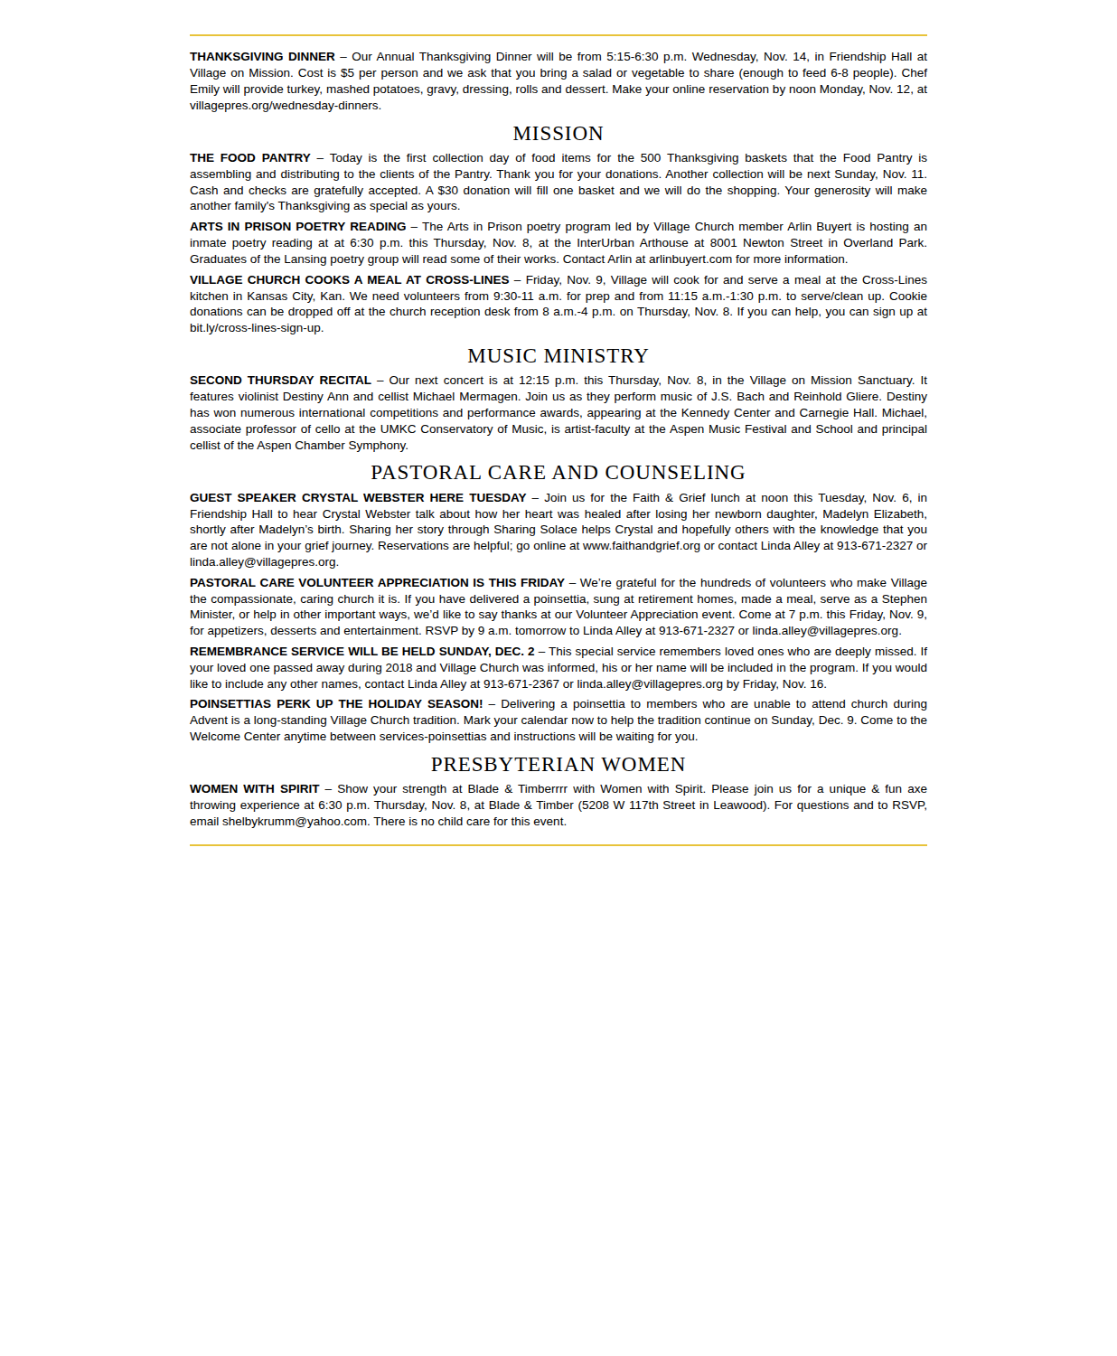THANKSGIVING DINNER – Our Annual Thanksgiving Dinner will be from 5:15-6:30 p.m. Wednesday, Nov. 14, in Friendship Hall at Village on Mission. Cost is $5 per person and we ask that you bring a salad or vegetable to share (enough to feed 6-8 people). Chef Emily will provide turkey, mashed potatoes, gravy, dressing, rolls and dessert. Make your online reservation by noon Monday, Nov. 12, at villagepres.org/wednesday-dinners.
Mission
THE FOOD PANTRY – Today is the first collection day of food items for the 500 Thanksgiving baskets that the Food Pantry is assembling and distributing to the clients of the Pantry. Thank you for your donations. Another collection will be next Sunday, Nov. 11. Cash and checks are gratefully accepted. A $30 donation will fill one basket and we will do the shopping. Your generosity will make another family's Thanksgiving as special as yours.
ARTS IN PRISON POETRY READING – The Arts in Prison poetry program led by Village Church member Arlin Buyert is hosting an inmate poetry reading at at 6:30 p.m. this Thursday, Nov. 8, at the InterUrban Arthouse at 8001 Newton Street in Overland Park. Graduates of the Lansing poetry group will read some of their works. Contact Arlin at arlinbuyert.com for more information.
VILLAGE CHURCH COOKS A MEAL AT CROSS-LINES – Friday, Nov. 9, Village will cook for and serve a meal at the Cross-Lines kitchen in Kansas City, Kan. We need volunteers from 9:30-11 a.m. for prep and from 11:15 a.m.-1:30 p.m. to serve/clean up. Cookie donations can be dropped off at the church reception desk from 8 a.m.-4 p.m. on Thursday, Nov. 8. If you can help, you can sign up at bit.ly/cross-lines-sign-up.
Music Ministry
SECOND THURSDAY RECITAL – Our next concert is at 12:15 p.m. this Thursday, Nov. 8, in the Village on Mission Sanctuary. It features violinist Destiny Ann and cellist Michael Mermagen. Join us as they perform music of J.S. Bach and Reinhold Gliere. Destiny has won numerous international competitions and performance awards, appearing at the Kennedy Center and Carnegie Hall. Michael, associate professor of cello at the UMKC Conservatory of Music, is artist-faculty at the Aspen Music Festival and School and principal cellist of the Aspen Chamber Symphony.
Pastoral Care and Counseling
GUEST SPEAKER CRYSTAL WEBSTER HERE TUESDAY – Join us for the Faith & Grief lunch at noon this Tuesday, Nov. 6, in Friendship Hall to hear Crystal Webster talk about how her heart was healed after losing her newborn daughter, Madelyn Elizabeth, shortly after Madelyn’s birth. Sharing her story through Sharing Solace helps Crystal and hopefully others with the knowledge that you are not alone in your grief journey. Reservations are helpful; go online at www.faithandgrief.org or contact Linda Alley at 913-671-2327 or linda.alley@villagepres.org.
PASTORAL CARE VOLUNTEER APPRECIATION IS THIS FRIDAY – We’re grateful for the hundreds of volunteers who make Village the compassionate, caring church it is. If you have delivered a poinsettia, sung at retirement homes, made a meal, serve as a Stephen Minister, or help in other important ways, we’d like to say thanks at our Volunteer Appreciation event. Come at 7 p.m. this Friday, Nov. 9, for appetizers, desserts and entertainment. RSVP by 9 a.m. tomorrow to Linda Alley at 913-671-2327 or linda.alley@villagepres.org.
REMEMBRANCE SERVICE WILL BE HELD SUNDAY, DEC. 2 – This special service remembers loved ones who are deeply missed. If your loved one passed away during 2018 and Village Church was informed, his or her name will be included in the program. If you would like to include any other names, contact Linda Alley at 913-671-2367 or linda.alley@villagepres.org by Friday, Nov. 16.
POINSETTIAS PERK UP THE HOLIDAY SEASON! – Delivering a poinsettia to members who are unable to attend church during Advent is a long-standing Village Church tradition. Mark your calendar now to help the tradition continue on Sunday, Dec. 9. Come to the Welcome Center anytime between services-poinsettias and instructions will be waiting for you.
Presbyterian Women
WOMEN WITH SPIRIT – Show your strength at Blade & Timberrrr with Women with Spirit. Please join us for a unique & fun axe throwing experience at 6:30 p.m. Thursday, Nov. 8, at Blade & Timber (5208 W 117th Street in Leawood). For questions and to RSVP, email shelbykrumm@yahoo.com. There is no child care for this event.